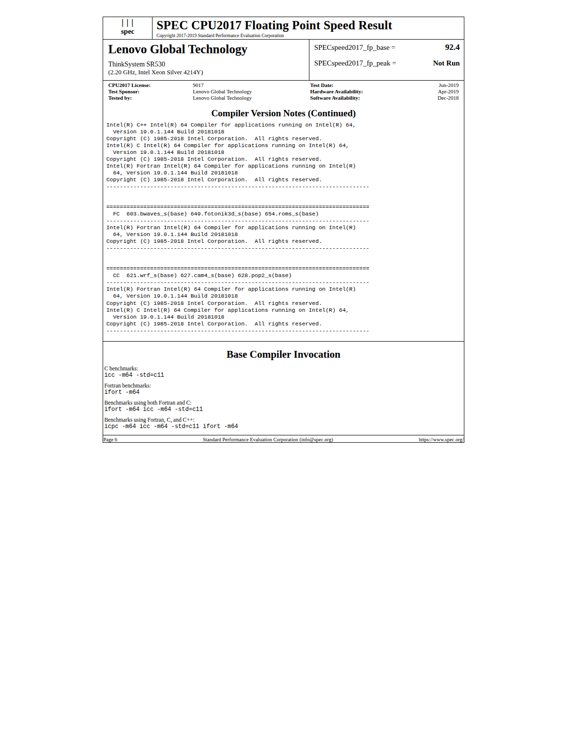|||
spec
SPEC CPU2017 Floating Point Speed Result
Copyright 2017-2019 Standard Performance Evaluation Corporation
Lenovo Global Technology
ThinkSystem SR530
(2.20 GHz, Intel Xeon Silver 4214Y)
SPECspeed2017_fp_base = 92.4
SPECspeed2017_fp_peak = Not Run
| CPU2017 License: | 9017 |
| Test Sponsor: | Lenovo Global Technology |
| Tested by: | Lenovo Global Technology |
| Test Date: | Jun-2019 |
| Hardware Availability: | Apr-2019 |
| Software Availability: | Dec-2018 |
Compiler Version Notes (Continued)
Intel(R) C++ Intel(R) 64 Compiler for applications running on Intel(R) 64,
  Version 19.0.1.144 Build 20181018
Copyright (C) 1985-2018 Intel Corporation.  All rights reserved.
Intel(R) C Intel(R) 64 Compiler for applications running on Intel(R) 64,
  Version 19.0.1.144 Build 20181018
Copyright (C) 1985-2018 Intel Corporation.  All rights reserved.
Intel(R) Fortran Intel(R) 64 Compiler for applications running on Intel(R)
  64, Version 19.0.1.144 Build 20181018
Copyright (C) 1985-2018 Intel Corporation.  All rights reserved.
------------------------------------------------------------------------------


==============================================================================
  FC  603.bwaves_s(base) 649.fotonik3d_s(base) 654.roms_s(base)
------------------------------------------------------------------------------
Intel(R) Fortran Intel(R) 64 Compiler for applications running on Intel(R)
  64, Version 19.0.1.144 Build 20181018
Copyright (C) 1985-2018 Intel Corporation.  All rights reserved.
------------------------------------------------------------------------------


==============================================================================
  CC  621.wrf_s(base) 627.cam4_s(base) 628.pop2_s(base)
------------------------------------------------------------------------------
Intel(R) Fortran Intel(R) 64 Compiler for applications running on Intel(R)
  64, Version 19.0.1.144 Build 20181018
Copyright (C) 1985-2018 Intel Corporation.  All rights reserved.
Intel(R) C Intel(R) 64 Compiler for applications running on Intel(R) 64,
  Version 19.0.1.144 Build 20181018
Copyright (C) 1985-2018 Intel Corporation.  All rights reserved.
------------------------------------------------------------------------------
Base Compiler Invocation
C benchmarks:
icc -m64 -std=c11
Fortran benchmarks:
ifort -m64
Benchmarks using both Fortran and C:
ifort -m64 icc -m64 -std=c11
Benchmarks using Fortran, C, and C++:
icpc -m64 icc -m64 -std=c11 ifort -m64
Page 6
Standard Performance Evaluation Corporation (info@spec.org)
https://www.spec.org/